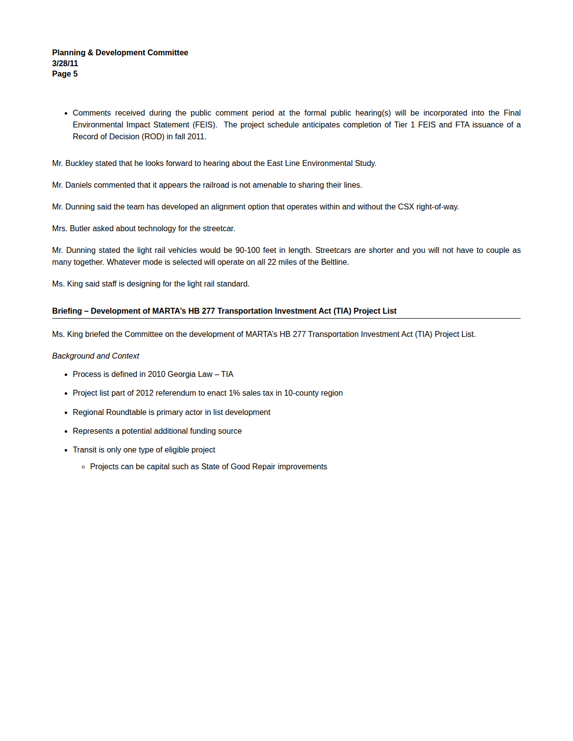Planning & Development Committee
3/28/11
Page 5
Comments received during the public comment period at the formal public hearing(s) will be incorporated into the Final Environmental Impact Statement (FEIS). The project schedule anticipates completion of Tier 1 FEIS and FTA issuance of a Record of Decision (ROD) in fall 2011.
Mr. Buckley stated that he looks forward to hearing about the East Line Environmental Study.
Mr. Daniels commented that it appears the railroad is not amenable to sharing their lines.
Mr. Dunning said the team has developed an alignment option that operates within and without the CSX right-of-way.
Mrs. Butler asked about technology for the streetcar.
Mr. Dunning stated the light rail vehicles would be 90-100 feet in length. Streetcars are shorter and you will not have to couple as many together. Whatever mode is selected will operate on all 22 miles of the Beltline.
Ms. King said staff is designing for the light rail standard.
Briefing – Development of MARTA’s HB 277 Transportation Investment Act (TIA) Project List
Ms. King briefed the Committee on the development of MARTA’s HB 277 Transportation Investment Act (TIA) Project List.
Background and Context
Process is defined in 2010 Georgia Law – TIA
Project list part of 2012 referendum to enact 1% sales tax in 10-county region
Regional Roundtable is primary actor in list development
Represents a potential additional funding source
Transit is only one type of eligible project
Projects can be capital such as State of Good Repair improvements